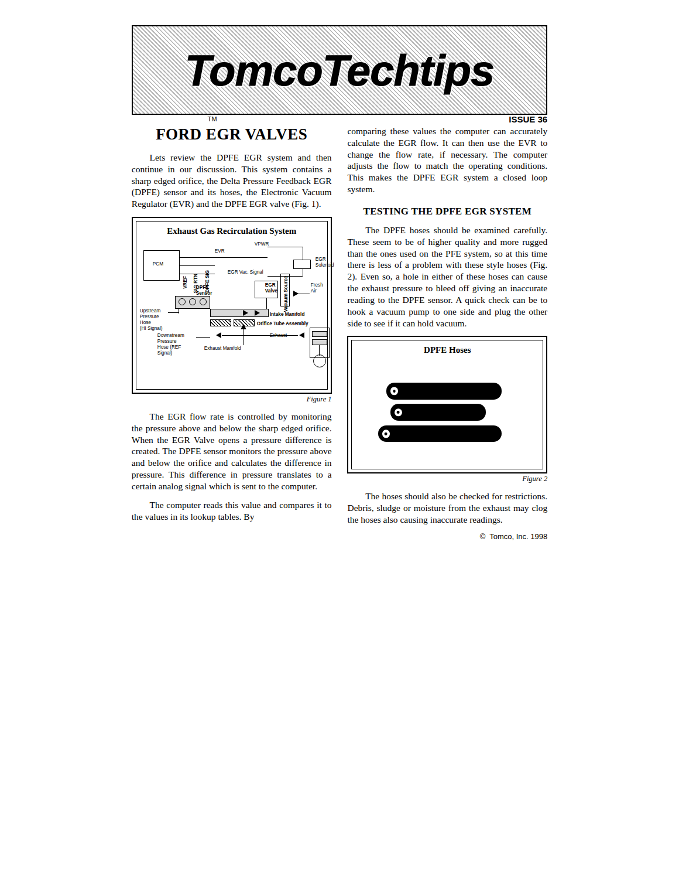TomcoTechtips
TM
ISSUE 36
FORD EGR VALVES
Lets review the DPFE EGR system and then continue in our discussion. This system contains a sharp edged orifice, the Delta Pressure Feedback EGR (DPFE) sensor and its hoses, the Electronic Vacuum Regulator (EVR) and the DPFE EGR valve (Fig. 1).
Exhaust Gas Recirculation System
PCM
VREF
SIG RTN
DPFE SIG
EVR
VPWR
EGR
Solenoid
EGR Vac. Signal
DPFE
Sensor
EGR
Valve
Vacuum Source
Fresh
Air
Upstream
Pressure
Hose
(HI Signal)
Intake Manifold
Orifice Tube Assembly
Downstream
Pressure
Hose (REF
Signal)
Exhaust
Exhaust Manifold
Figure 1
The EGR flow rate is controlled by monitoring the pressure above and below the sharp edged orifice. When the EGR Valve opens a pressure difference is created. The DPFE sensor monitors the pressure above and below the orifice and calculates the difference in pressure. This difference in pressure translates to a certain analog signal which is sent to the computer.
The computer reads this value and compares it to the values in its lookup tables. By
comparing these values the computer can accurately calculate the EGR flow. It can then use the EVR to change the flow rate, if necessary. The computer adjusts the flow to match the operating conditions. This makes the DPFE EGR system a closed loop system.
TESTING THE DPFE EGR SYSTEM
The DPFE hoses should be examined carefully. These seem to be of higher quality and more rugged than the ones used on the PFE system, so at this time there is less of a problem with these style hoses (Fig. 2). Even so, a hole in either of these hoses can cause the exhaust pressure to bleed off giving an inaccurate reading to the DPFE sensor. A quick check can be to hook a vacuum pump to one side and plug the other side to see if it can hold vacuum.
DPFE Hoses
Figure 2
The hoses should also be checked for restrictions. Debris, sludge or moisture from the exhaust may clog the hoses also causing inaccurate readings.
© Tomco, Inc. 1998